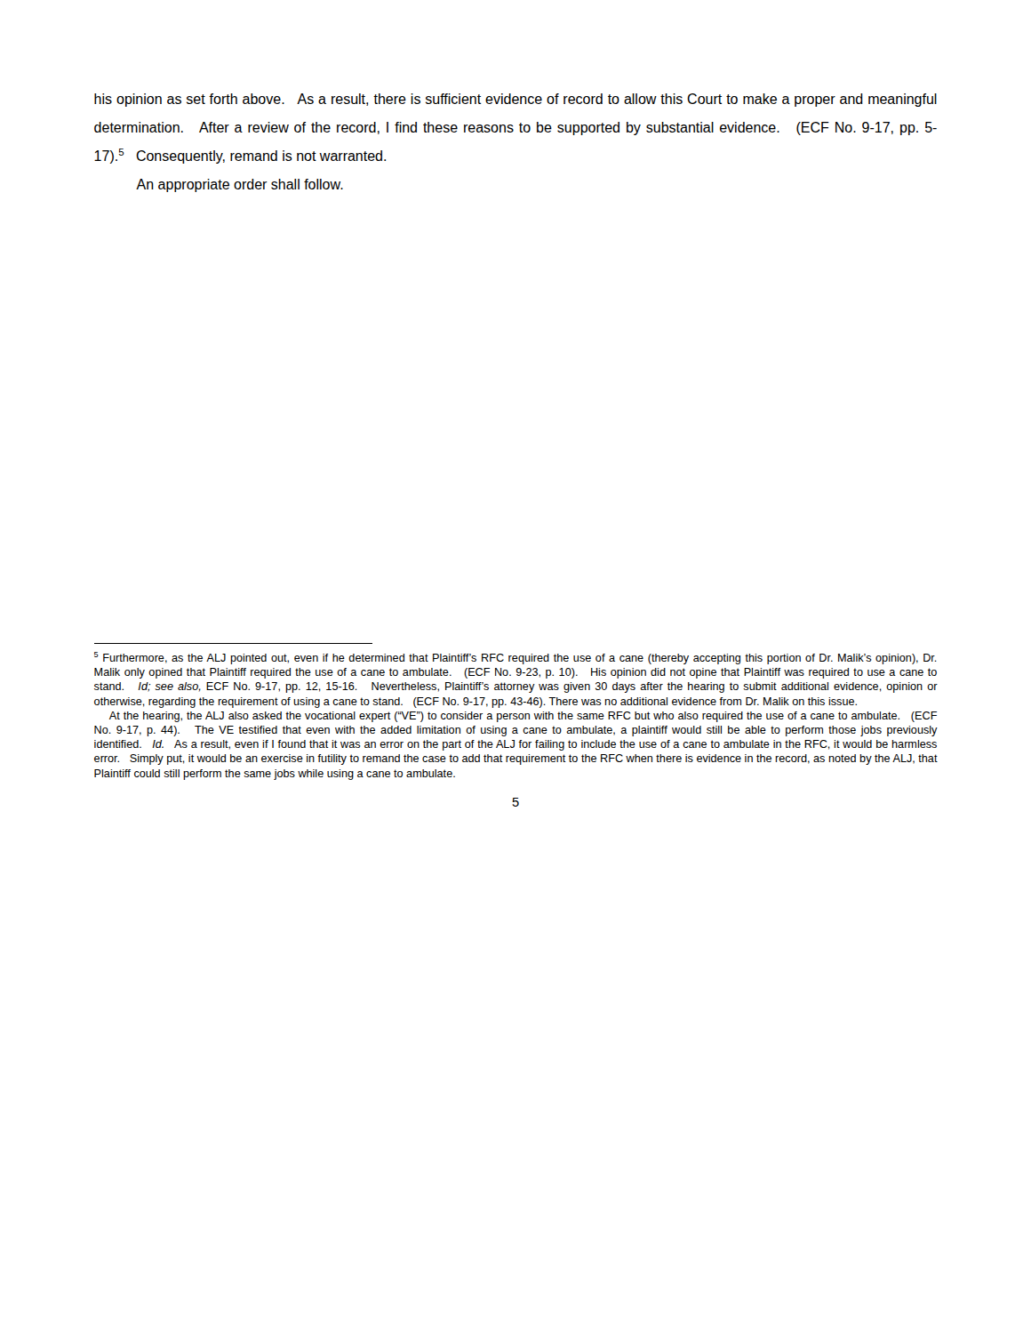his opinion as set forth above. As a result, there is sufficient evidence of record to allow this Court to make a proper and meaningful determination. After a review of the record, I find these reasons to be supported by substantial evidence. (ECF No. 9-17, pp. 5-17).5 Consequently, remand is not warranted.
An appropriate order shall follow.
5 Furthermore, as the ALJ pointed out, even if he determined that Plaintiff’s RFC required the use of a cane (thereby accepting this portion of Dr. Malik’s opinion), Dr. Malik only opined that Plaintiff required the use of a cane to ambulate. (ECF No. 9-23, p. 10). His opinion did not opine that Plaintiff was required to use a cane to stand. Id; see also, ECF No. 9-17, pp. 12, 15-16. Nevertheless, Plaintiff’s attorney was given 30 days after the hearing to submit additional evidence, opinion or otherwise, regarding the requirement of using a cane to stand. (ECF No. 9-17, pp. 43-46). There was no additional evidence from Dr. Malik on this issue.
At the hearing, the ALJ also asked the vocational expert (“VE”) to consider a person with the same RFC but who also required the use of a cane to ambulate. (ECF No. 9-17, p. 44). The VE testified that even with the added limitation of using a cane to ambulate, a plaintiff would still be able to perform those jobs previously identified. Id. As a result, even if I found that it was an error on the part of the ALJ for failing to include the use of a cane to ambulate in the RFC, it would be harmless error. Simply put, it would be an exercise in futility to remand the case to add that requirement to the RFC when there is evidence in the record, as noted by the ALJ, that Plaintiff could still perform the same jobs while using a cane to ambulate.
5